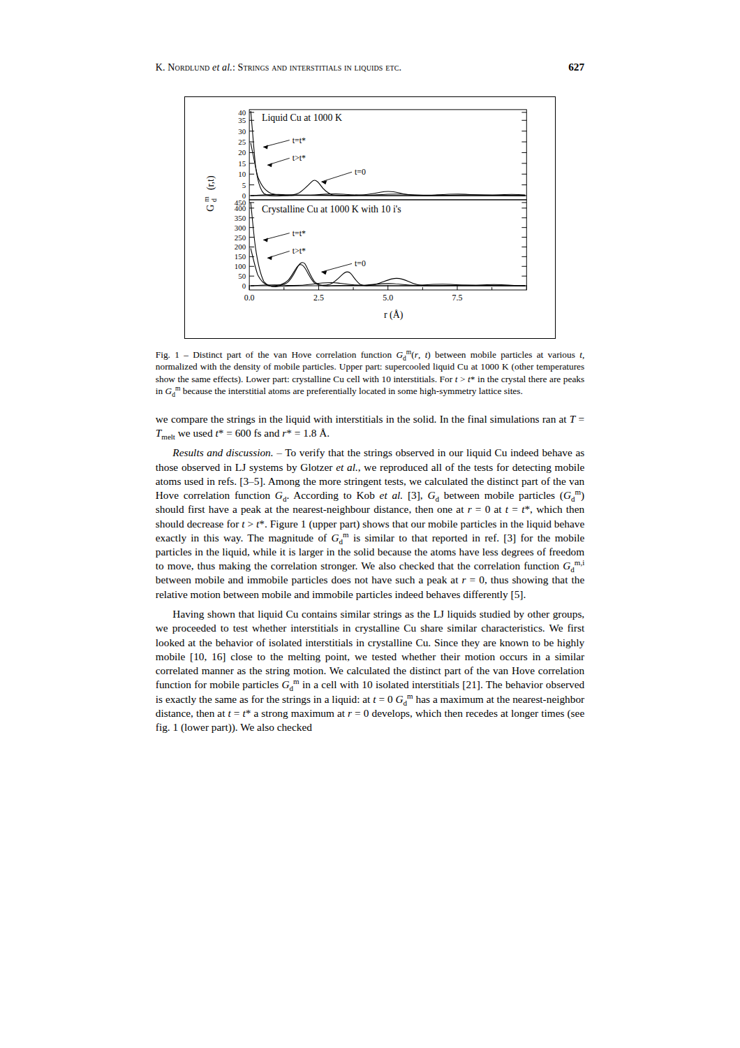K. Nordlund et al.: Strings and interstitials in liquids etc.
627
0 5 10 15 20 25 30 35 40 0 50 100 150 200 250 300 350 400 450 0.0 2.5 5.0 7.5 r (Å) G d m (r,t) Liquid Cu at 1000 K Crystalline Cu at 1000 K with 10 i's t=t* t>t* t=0 t=t* t>t* t=0
Fig. 1 – Distinct part of the van Hove correlation function Gdm(r, t) between mobile particles at various t, normalized with the density of mobile particles. Upper part: supercooled liquid Cu at 1000 K (other temperatures show the same effects). Lower part: crystalline Cu cell with 10 interstitials. For t > t* in the crystal there are peaks in Gdm because the interstitial atoms are preferentially located in some high-symmetry lattice sites.
we compare the strings in the liquid with interstitials in the solid. In the final simulations ran at T = Tmelt we used t* = 600 fs and r* = 1.8 Å.
Results and discussion. – To verify that the strings observed in our liquid Cu indeed behave as those observed in LJ systems by Glotzer et al., we reproduced all of the tests for detecting mobile atoms used in refs. [3–5]. Among the more stringent tests, we calculated the distinct part of the van Hove correlation function Gd. According to Kob et al. [3], Gd between mobile particles (Gdm) should first have a peak at the nearest-neighbour distance, then one at r = 0 at t = t*, which then should decrease for t > t*. Figure 1 (upper part) shows that our mobile particles in the liquid behave exactly in this way. The magnitude of Gdm is similar to that reported in ref. [3] for the mobile particles in the liquid, while it is larger in the solid because the atoms have less degrees of freedom to move, thus making the correlation stronger. We also checked that the correlation function Gdm,i between mobile and immobile particles does not have such a peak at r = 0, thus showing that the relative motion between mobile and immobile particles indeed behaves differently [5].
Having shown that liquid Cu contains similar strings as the LJ liquids studied by other groups, we proceeded to test whether interstitials in crystalline Cu share similar characteristics. We first looked at the behavior of isolated interstitials in crystalline Cu. Since they are known to be highly mobile [10, 16] close to the melting point, we tested whether their motion occurs in a similar correlated manner as the string motion. We calculated the distinct part of the van Hove correlation function for mobile particles Gdm in a cell with 10 isolated interstitials [21]. The behavior observed is exactly the same as for the strings in a liquid: at t = 0 Gdm has a maximum at the nearest-neighbor distance, then at t = t* a strong maximum at r = 0 develops, which then recedes at longer times (see fig. 1 (lower part)). We also checked